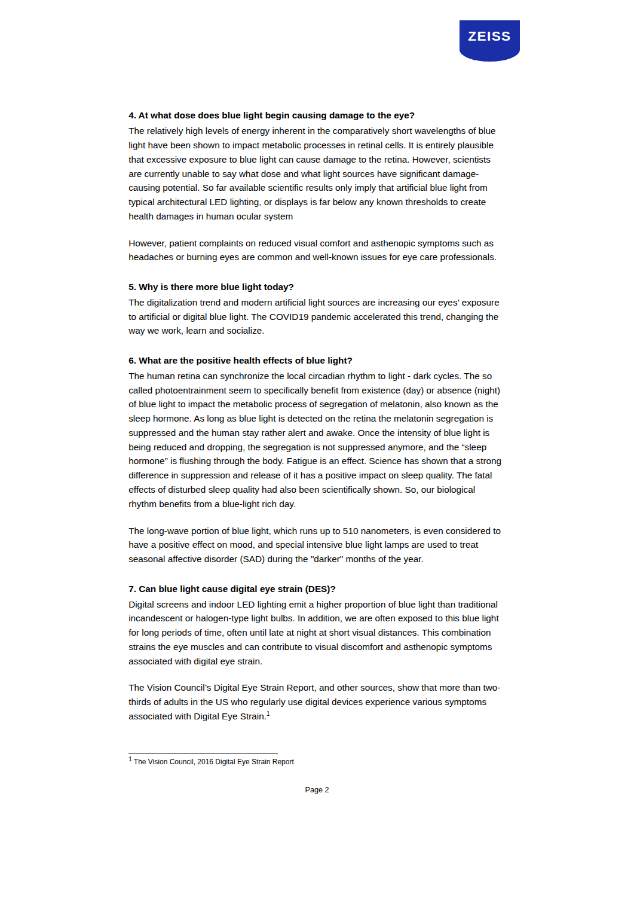ZEISS
4. At what dose does blue light begin causing damage to the eye?
The relatively high levels of energy inherent in the comparatively short wavelengths of blue light have been shown to impact metabolic processes in retinal cells. It is entirely plausible that excessive exposure to blue light can cause damage to the retina. However, scientists are currently unable to say what dose and what light sources have significant damage-causing potential. So far available scientific results only imply that artificial blue light from typical architectural LED lighting, or displays is far below any known thresholds to create health damages in human ocular system
However, patient complaints on reduced visual comfort and asthenopic symptoms such as headaches or burning eyes are common and well-known issues for eye care professionals.
5. Why is there more blue light today?
The digitalization trend and modern artificial light sources are increasing our eyes’ exposure to artificial or digital blue light. The COVID19 pandemic accelerated this trend, changing the way we work, learn and socialize.
6. What are the positive health effects of blue light?
The human retina can synchronize the local circadian rhythm to light - dark cycles. The so called photoentrainment seem to specifically benefit from existence (day) or absence (night) of blue light to impact the metabolic process of segregation of melatonin, also known as the sleep hormone. As long as blue light is detected on the retina the melatonin segregation is suppressed and the human stay rather alert and awake. Once the intensity of blue light is being reduced and dropping, the segregation is not suppressed anymore, and the “sleep hormone” is flushing through the body. Fatigue is an effect. Science has shown that a strong difference in suppression and release of it has a positive impact on sleep quality. The fatal effects of disturbed sleep quality had also been scientifically shown. So, our biological rhythm benefits from a blue-light rich day.
The long-wave portion of blue light, which runs up to 510 nanometers, is even considered to have a positive effect on mood, and special intensive blue light lamps are used to treat seasonal affective disorder (SAD) during the "darker" months of the year.
7. Can blue light cause digital eye strain (DES)?
Digital screens and indoor LED lighting emit a higher proportion of blue light than traditional incandescent or halogen-type light bulbs. In addition, we are often exposed to this blue light for long periods of time, often until late at night at short visual distances. This combination strains the eye muscles and can contribute to visual discomfort and asthenopic symptoms associated with digital eye strain.
The Vision Council’s Digital Eye Strain Report, and other sources, show that more than two-thirds of adults in the US who regularly use digital devices experience various symptoms associated with Digital Eye Strain.1
1 The Vision Council, 2016 Digital Eye Strain Report
Page 2